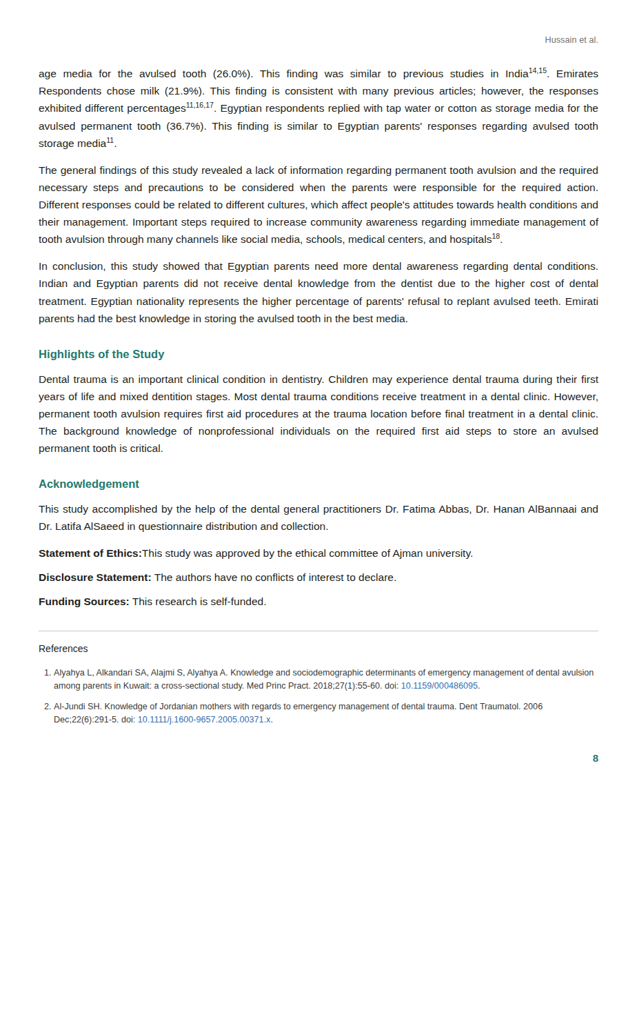Hussain et al.
age media for the avulsed tooth (26.0%). This finding was similar to previous studies in India14,15. Emirates Respondents chose milk (21.9%). This finding is consistent with many previous articles; however, the responses exhibited different percentages11,16,17. Egyptian respondents replied with tap water or cotton as storage media for the avulsed permanent tooth (36.7%). This finding is similar to Egyptian parents' responses regarding avulsed tooth storage media11.
The general findings of this study revealed a lack of information regarding permanent tooth avulsion and the required necessary steps and precautions to be considered when the parents were responsible for the required action. Different responses could be related to different cultures, which affect people's attitudes towards health conditions and their management. Important steps required to increase community awareness regarding immediate management of tooth avulsion through many channels like social media, schools, medical centers, and hospitals18.
In conclusion, this study showed that Egyptian parents need more dental awareness regarding dental conditions. Indian and Egyptian parents did not receive dental knowledge from the dentist due to the higher cost of dental treatment. Egyptian nationality represents the higher percentage of parents' refusal to replant avulsed teeth. Emirati parents had the best knowledge in storing the avulsed tooth in the best media.
Highlights of the Study
Dental trauma is an important clinical condition in dentistry. Children may experience dental trauma during their first years of life and mixed dentition stages. Most dental trauma conditions receive treatment in a dental clinic. However, permanent tooth avulsion requires first aid procedures at the trauma location before final treatment in a dental clinic. The background knowledge of nonprofessional individuals on the required first aid steps to store an avulsed permanent tooth is critical.
Acknowledgement
This study accomplished by the help of the dental general practitioners Dr. Fatima Abbas, Dr. Hanan AlBannaai and Dr. Latifa AlSaeed in questionnaire distribution and collection.
Statement of Ethics: This study was approved by the ethical committee of Ajman university.
Disclosure Statement: The authors have no conflicts of interest to declare.
Funding Sources: This research is self-funded.
References
Alyahya L, Alkandari SA, Alajmi S, Alyahya A. Knowledge and sociodemographic determinants of emergency management of dental avulsion among parents in Kuwait: a cross-sectional study. Med Princ Pract. 2018;27(1):55-60. doi: 10.1159/000486095.
Al-Jundi SH. Knowledge of Jordanian mothers with regards to emergency management of dental trauma. Dent Traumatol. 2006 Dec;22(6):291-5. doi: 10.1111/j.1600-9657.2005.00371.x.
8